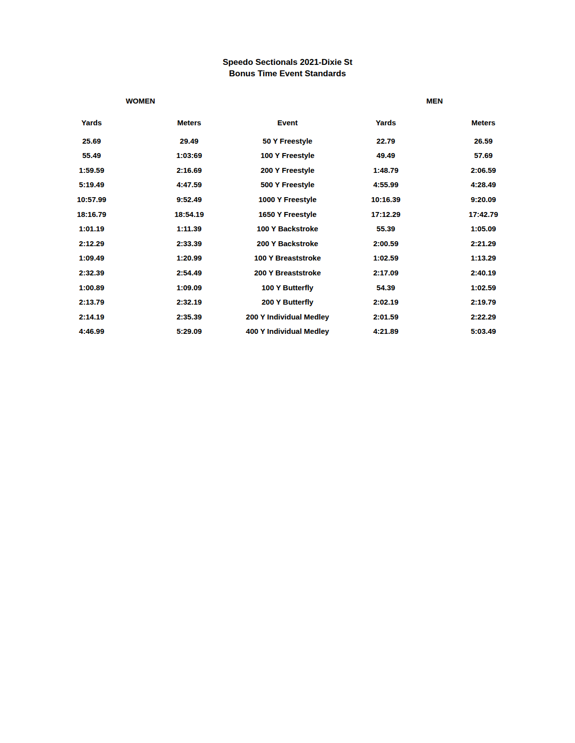Speedo Sectionals 2021-Dixie St
Bonus Time Event Standards
| WOMEN | | | MEN |
| --- | --- | --- | --- |
| Yards | Meters | Event | Yards | Meters |
| 25.69 | 29.49 | 50 Y Freestyle | 22.79 | 26.59 |
| 55.49 | 1:03:69 | 100 Y Freestyle | 49.49 | 57.69 |
| 1:59.59 | 2:16.69 | 200 Y Freestyle | 1:48.79 | 2:06.59 |
| 5:19.49 | 4:47.59 | 500 Y Freestyle | 4:55.99 | 4:28.49 |
| 10:57.99 | 9:52.49 | 1000 Y Freestyle | 10:16.39 | 9:20.09 |
| 18:16.79 | 18:54.19 | 1650 Y Freestyle | 17:12.29 | 17:42.79 |
| 1:01.19 | 1:11.39 | 100 Y Backstroke | 55.39 | 1:05.09 |
| 2:12.29 | 2:33.39 | 200 Y Backstroke | 2:00.59 | 2:21.29 |
| 1:09.49 | 1:20.99 | 100 Y Breaststroke | 1:02.59 | 1:13.29 |
| 2:32.39 | 2:54.49 | 200 Y Breaststroke | 2:17.09 | 2:40.19 |
| 1:00.89 | 1:09.09 | 100 Y Butterfly | 54.39 | 1:02.59 |
| 2:13.79 | 2:32.19 | 200 Y Butterfly | 2:02.19 | 2:19.79 |
| 2:14.19 | 2:35.39 | 200 Y Individual Medley | 2:01.59 | 2:22.29 |
| 4:46.99 | 5:29.09 | 400 Y Individual Medley | 4:21.89 | 5:03.49 |